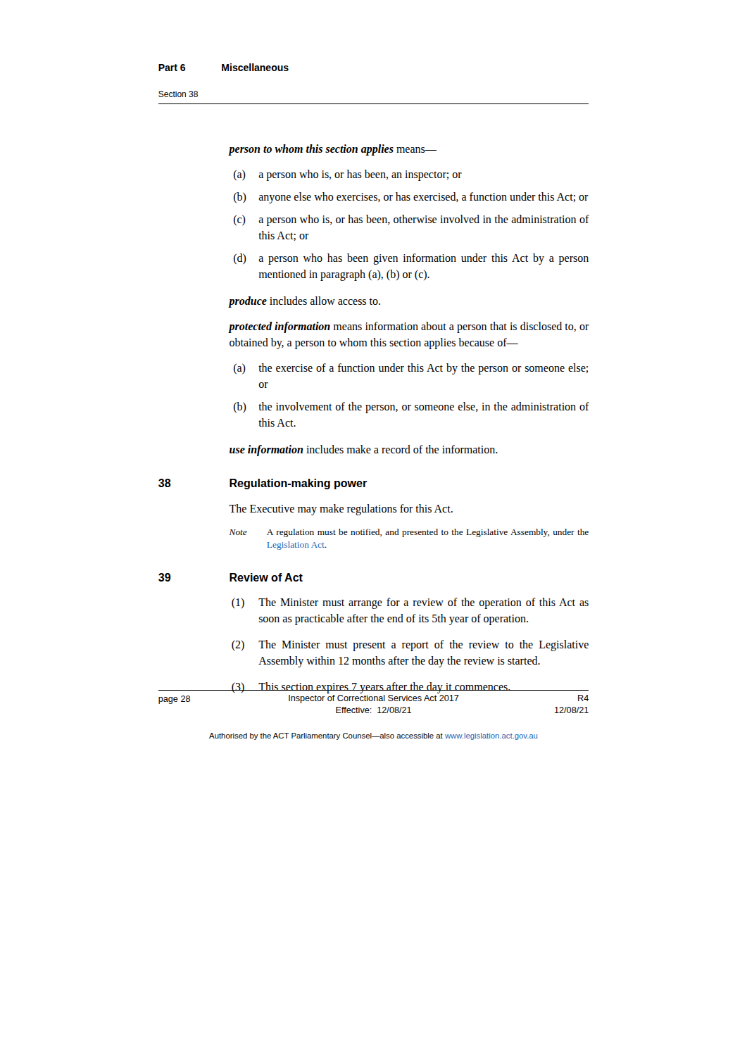Part 6 Miscellaneous
Section 38
person to whom this section applies means—
(a) a person who is, or has been, an inspector; or
(b) anyone else who exercises, or has exercised, a function under this Act; or
(c) a person who is, or has been, otherwise involved in the administration of this Act; or
(d) a person who has been given information under this Act by a person mentioned in paragraph (a), (b) or (c).
produce includes allow access to.
protected information means information about a person that is disclosed to, or obtained by, a person to whom this section applies because of—
(a) the exercise of a function under this Act by the person or someone else; or
(b) the involvement of the person, or someone else, in the administration of this Act.
use information includes make a record of the information.
38 Regulation-making power
The Executive may make regulations for this Act.
Note A regulation must be notified, and presented to the Legislative Assembly, under the Legislation Act.
39 Review of Act
(1) The Minister must arrange for a review of the operation of this Act as soon as practicable after the end of its 5th year of operation.
(2) The Minister must present a report of the review to the Legislative Assembly within 12 months after the day the review is started.
(3) This section expires 7 years after the day it commences.
page 28
Inspector of Correctional Services Act 2017
Effective: 12/08/21
R4
12/08/21
Authorised by the ACT Parliamentary Counsel—also accessible at www.legislation.act.gov.au